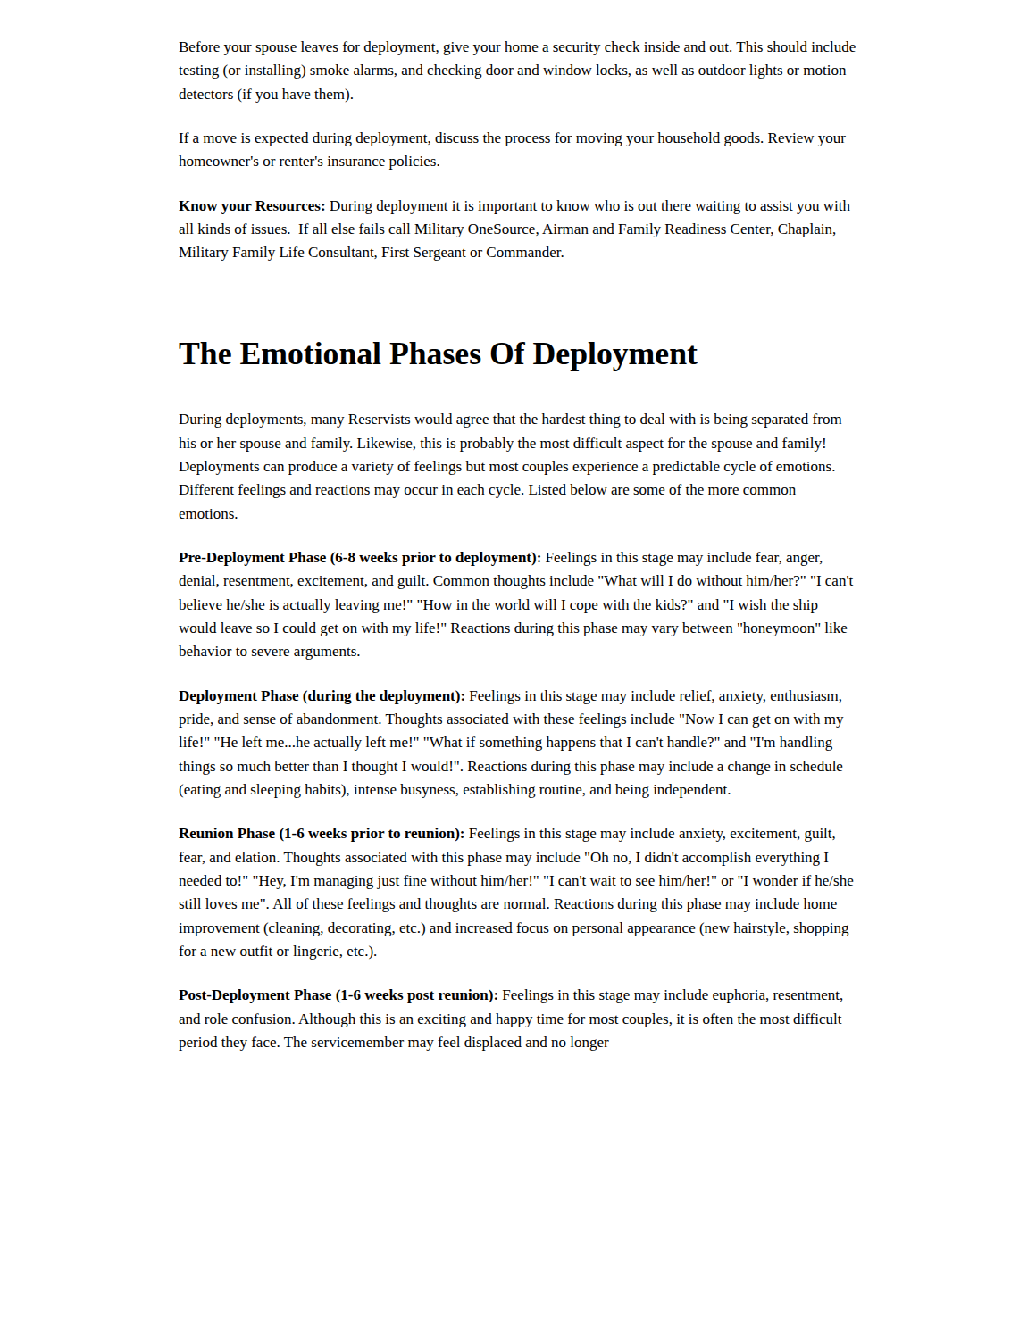Before your spouse leaves for deployment, give your home a security check inside and out. This should include testing (or installing) smoke alarms, and checking door and window locks, as well as outdoor lights or motion detectors (if you have them).
If a move is expected during deployment, discuss the process for moving your household goods. Review your homeowner's or renter's insurance policies.
Know your Resources: During deployment it is important to know who is out there waiting to assist you with all kinds of issues. If all else fails call Military OneSource, Airman and Family Readiness Center, Chaplain, Military Family Life Consultant, First Sergeant or Commander.
The Emotional Phases Of Deployment
During deployments, many Reservists would agree that the hardest thing to deal with is being separated from his or her spouse and family. Likewise, this is probably the most difficult aspect for the spouse and family! Deployments can produce a variety of feelings but most couples experience a predictable cycle of emotions. Different feelings and reactions may occur in each cycle. Listed below are some of the more common emotions.
Pre-Deployment Phase (6-8 weeks prior to deployment): Feelings in this stage may include fear, anger, denial, resentment, excitement, and guilt. Common thoughts include "What will I do without him/her?" "I can't believe he/she is actually leaving me!" "How in the world will I cope with the kids?" and "I wish the ship would leave so I could get on with my life!" Reactions during this phase may vary between "honeymoon" like behavior to severe arguments.
Deployment Phase (during the deployment): Feelings in this stage may include relief, anxiety, enthusiasm, pride, and sense of abandonment. Thoughts associated with these feelings include "Now I can get on with my life!" "He left me...he actually left me!" "What if something happens that I can't handle?" and "I'm handling things so much better than I thought I would!". Reactions during this phase may include a change in schedule (eating and sleeping habits), intense busyness, establishing routine, and being independent.
Reunion Phase (1-6 weeks prior to reunion): Feelings in this stage may include anxiety, excitement, guilt, fear, and elation. Thoughts associated with this phase may include "Oh no, I didn't accomplish everything I needed to!" "Hey, I'm managing just fine without him/her!" "I can't wait to see him/her!" or "I wonder if he/she still loves me". All of these feelings and thoughts are normal. Reactions during this phase may include home improvement (cleaning, decorating, etc.) and increased focus on personal appearance (new hairstyle, shopping for a new outfit or lingerie, etc.).
Post-Deployment Phase (1-6 weeks post reunion): Feelings in this stage may include euphoria, resentment, and role confusion. Although this is an exciting and happy time for most couples, it is often the most difficult period they face. The servicemember may feel displaced and no longer